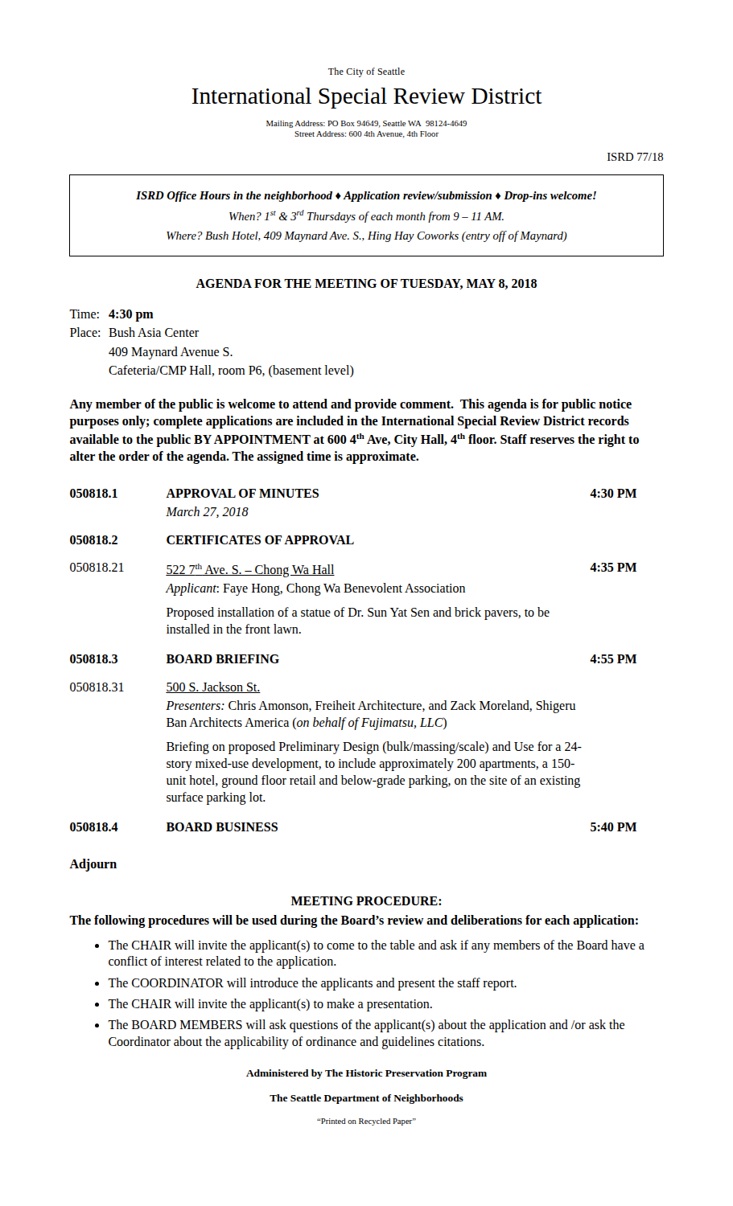The City of Seattle
International Special Review District
Mailing Address: PO Box 94649, Seattle WA 98124-4649
Street Address: 600 4th Avenue, 4th Floor
ISRD 77/18
ISRD Office Hours in the neighborhood ♦ Application review/submission ♦ Drop-ins welcome!
When? 1st & 3rd Thursdays of each month from 9 – 11 AM.
Where? Bush Hotel, 409 Maynard Ave. S., Hing Hay Coworks (entry off of Maynard)
AGENDA FOR THE MEETING OF TUESDAY, MAY 8, 2018
| Time: | 4:30 pm |
| Place: | Bush Asia Center |
| | 409 Maynard Avenue S. |
| | Cafeteria/CMP Hall, room P6, (basement level) |
Any member of the public is welcome to attend and provide comment. This agenda is for public notice purposes only; complete applications are included in the International Special Review District records available to the public BY APPOINTMENT at 600 4th Ave, City Hall, 4th floor. Staff reserves the right to alter the order of the agenda. The assigned time is approximate.
| 050818.1 | APPROVAL OF MINUTES | 4:30 PM |
| | March 27, 2018 | |
| 050818.2 | CERTIFICATES OF APPROVAL | |
| 050818.21 | 522 7 th Ave. S. – Chong Wa Hall | 4:35 PM |
| | Applicant : Faye Hong, Chong Wa Benevolent Association | |
| | Proposed installation of a statue of Dr. Sun Yat Sen and brick pavers, to be installed in the front lawn. | |
| 050818.3 | BOARD BRIEFING | 4:55 PM |
| 050818.31 | 500 S. Jackson St. | |
| | Presenters: Chris Amonson, Freiheit Architecture, and Zack Moreland, Shigeru Ban Architects America ( on behalf of Fujimatsu, LLC ) | |
| | Briefing on proposed Preliminary Design (bulk/massing/scale) and Use for a 24-story mixed-use development, to include approximately 200 apartments, a 150-unit hotel, ground floor retail and below-grade parking, on the site of an existing surface parking lot. | |
| 050818.4 | BOARD BUSINESS | 5:40 PM |
Adjourn
MEETING PROCEDURE:
The following procedures will be used during the Board’s review and deliberations for each application:
The CHAIR will invite the applicant(s) to come to the table and ask if any members of the Board have a conflict of interest related to the application.
The COORDINATOR will introduce the applicants and present the staff report.
The CHAIR will invite the applicant(s) to make a presentation.
The BOARD MEMBERS will ask questions of the applicant(s) about the application and /or ask the Coordinator about the applicability of ordinance and guidelines citations.
Administered by The Historic Preservation Program
The Seattle Department of Neighborhoods
“Printed on Recycled Paper”